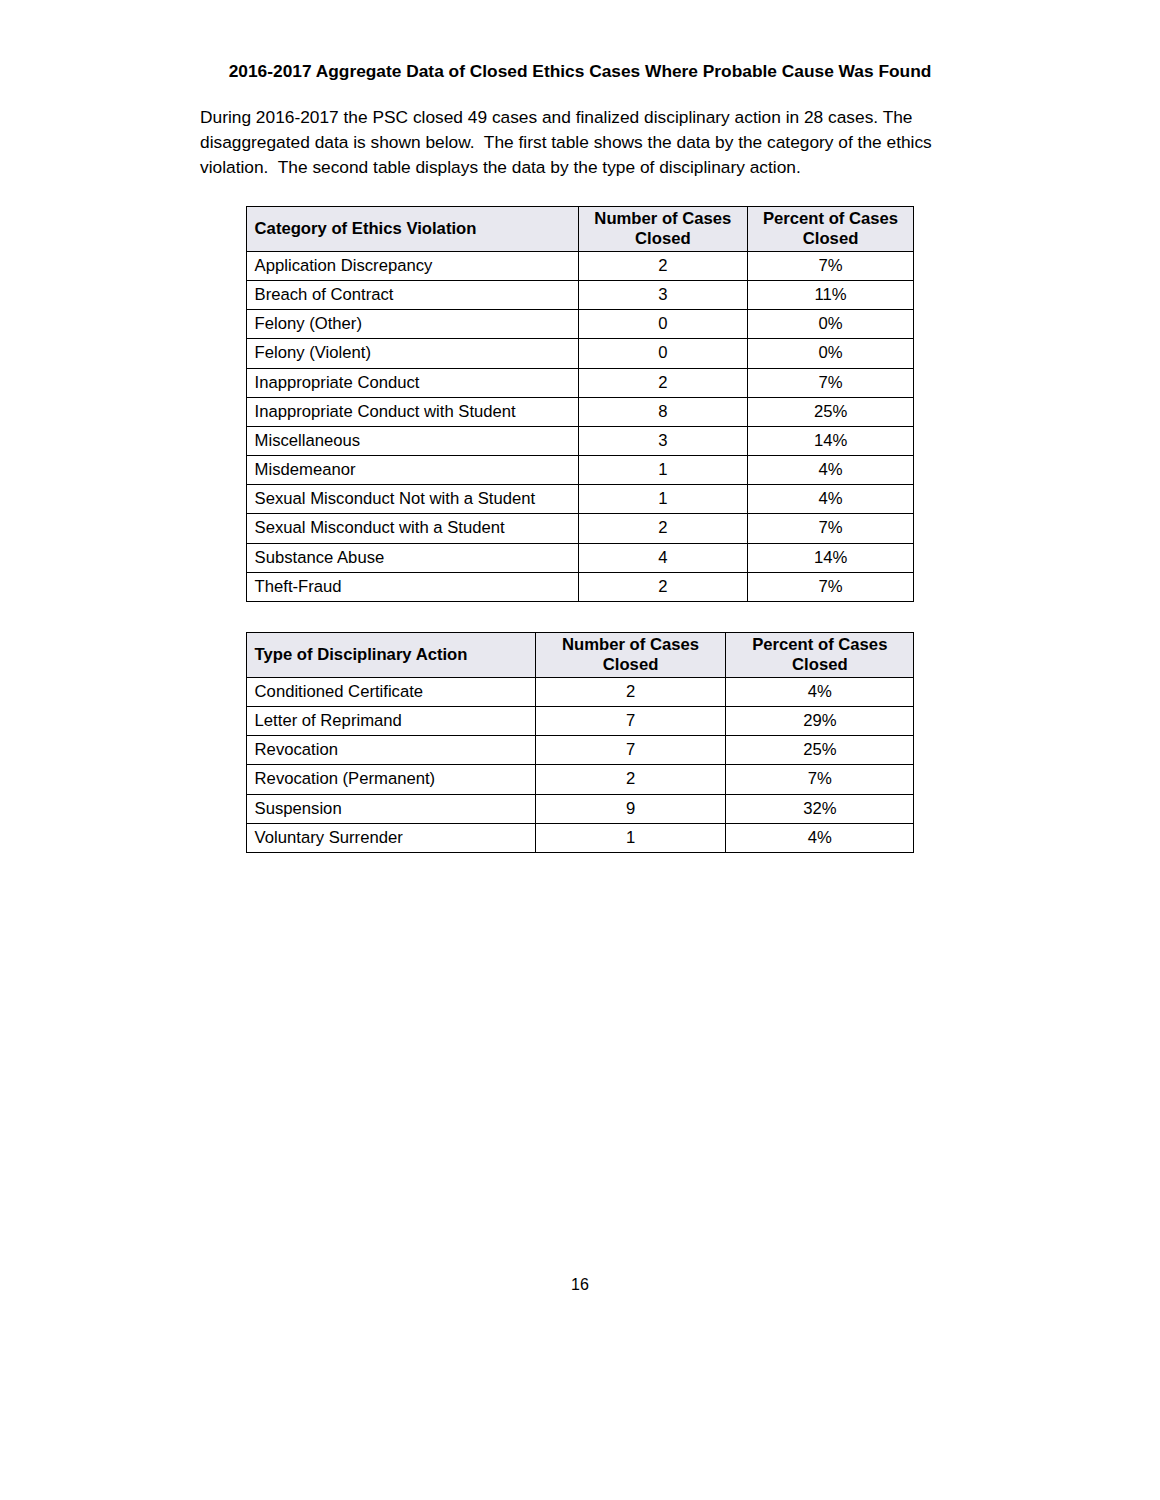2016-2017 Aggregate Data of Closed Ethics Cases Where Probable Cause Was Found
During 2016-2017 the PSC closed 49 cases and finalized disciplinary action in 28 cases. The disaggregated data is shown below. The first table shows the data by the category of the ethics violation. The second table displays the data by the type of disciplinary action.
| Category of Ethics Violation | Number of Cases Closed | Percent of Cases Closed |
| --- | --- | --- |
| Application Discrepancy | 2 | 7% |
| Breach of Contract | 3 | 11% |
| Felony (Other) | 0 | 0% |
| Felony (Violent) | 0 | 0% |
| Inappropriate Conduct | 2 | 7% |
| Inappropriate Conduct with Student | 8 | 25% |
| Miscellaneous | 3 | 14% |
| Misdemeanor | 1 | 4% |
| Sexual Misconduct Not with a Student | 1 | 4% |
| Sexual Misconduct with a Student | 2 | 7% |
| Substance Abuse | 4 | 14% |
| Theft-Fraud | 2 | 7% |
| Type of Disciplinary Action | Number of Cases Closed | Percent of Cases Closed |
| --- | --- | --- |
| Conditioned Certificate | 2 | 4% |
| Letter of Reprimand | 7 | 29% |
| Revocation | 7 | 25% |
| Revocation (Permanent) | 2 | 7% |
| Suspension | 9 | 32% |
| Voluntary Surrender | 1 | 4% |
16